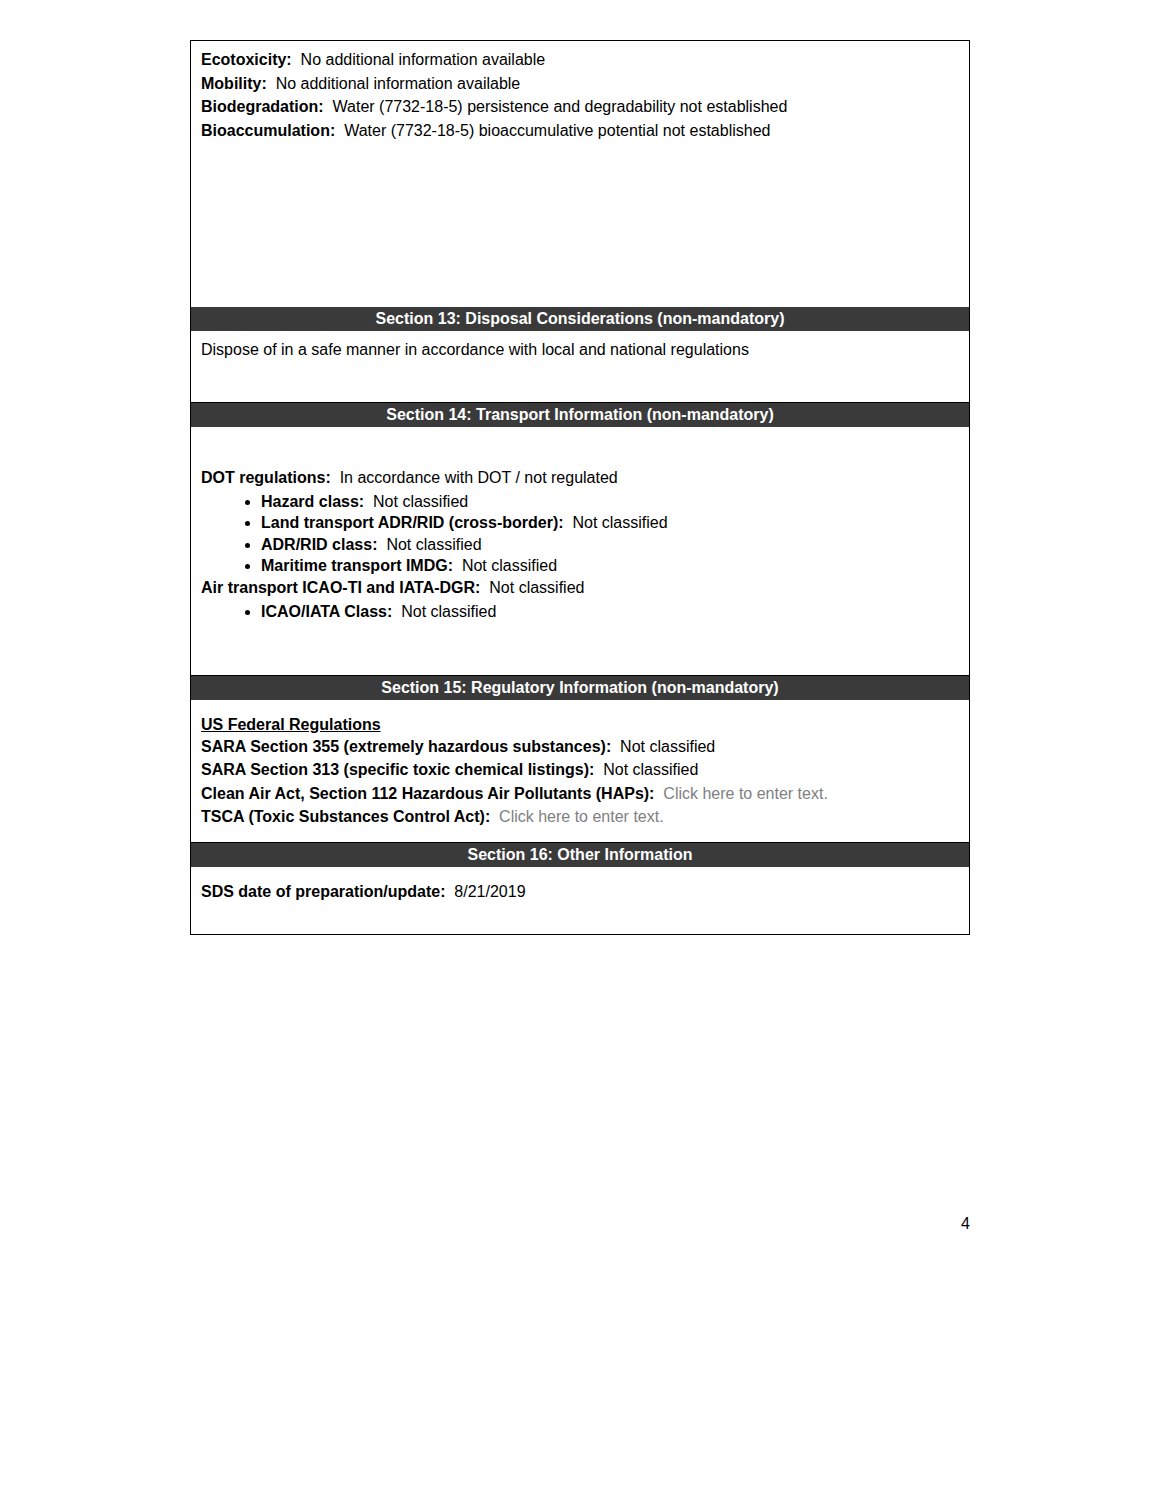Ecotoxicity: No additional information available
Mobility: No additional information available
Biodegradation: Water (7732-18-5) persistence and degradability not established
Bioaccumulation: Water (7732-18-5) bioaccumulative potential not established
Section 13: Disposal Considerations (non-mandatory)
Dispose of in a safe manner in accordance with local and national regulations
Section 14: Transport Information (non-mandatory)
DOT regulations: In accordance with DOT / not regulated
Hazard class: Not classified
Land transport ADR/RID (cross-border): Not classified
ADR/RID class: Not classified
Maritime transport IMDG: Not classified
Air transport ICAO-TI and IATA-DGR: Not classified
ICAO/IATA Class: Not classified
Section 15: Regulatory Information (non-mandatory)
US Federal Regulations
SARA Section 355 (extremely hazardous substances): Not classified
SARA Section 313 (specific toxic chemical listings): Not classified
Clean Air Act, Section 112 Hazardous Air Pollutants (HAPs): Click here to enter text.
TSCA (Toxic Substances Control Act): Click here to enter text.
Section 16: Other Information
SDS date of preparation/update: 8/21/2019
4